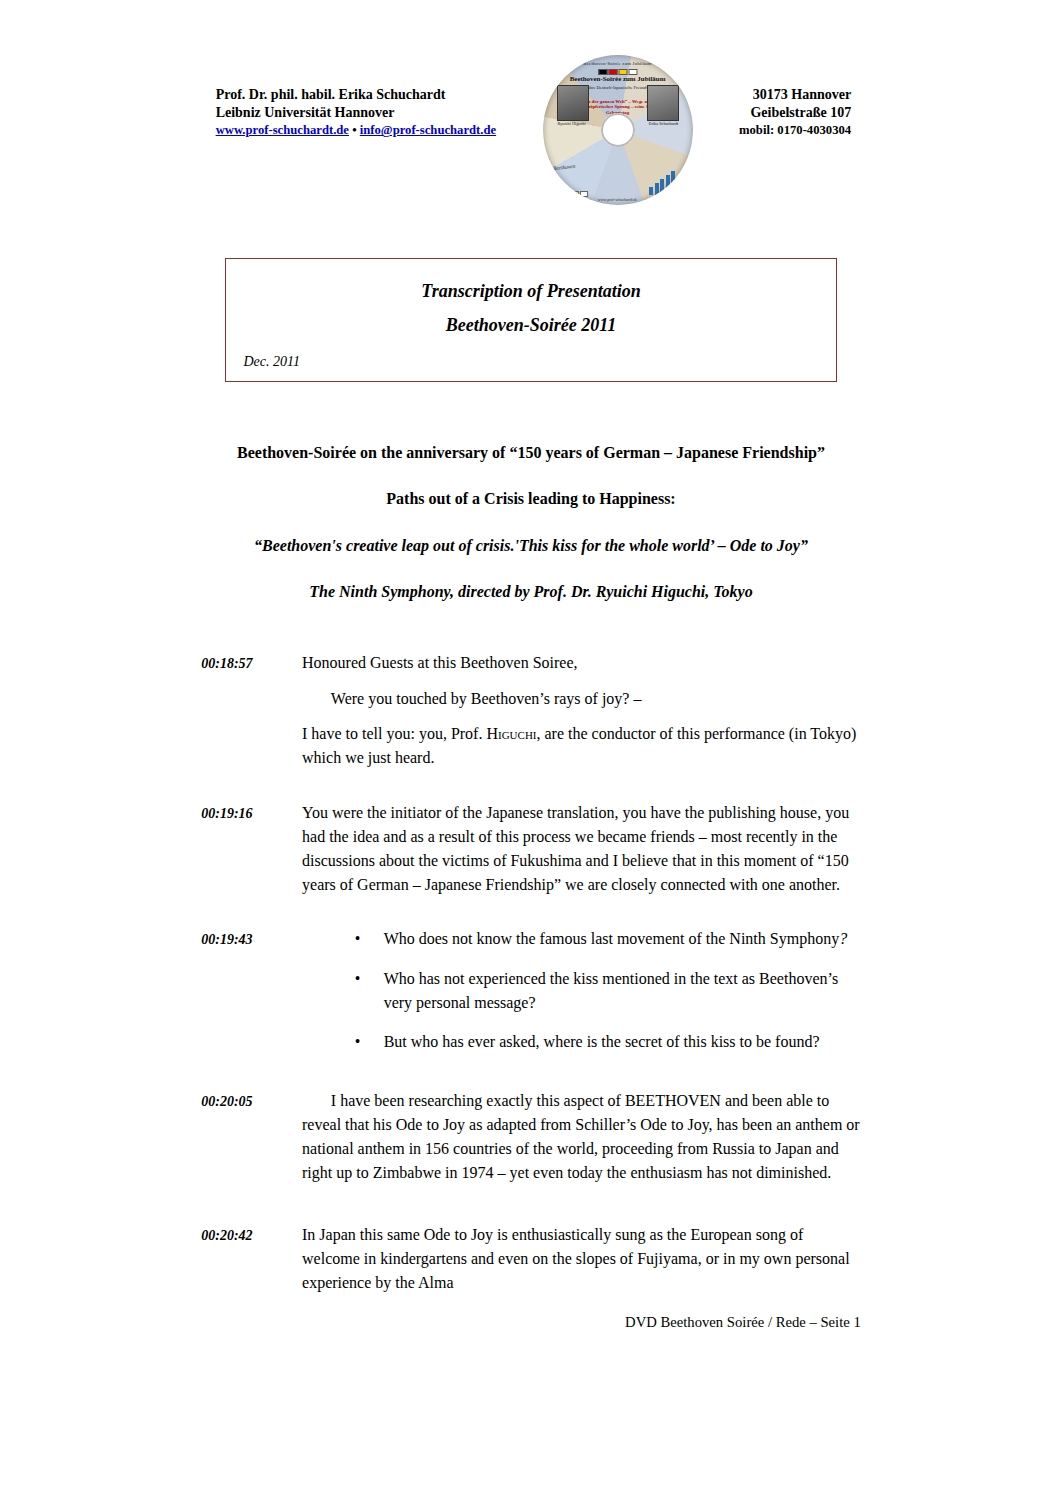Prof. Dr. phil. habil. Erika Schuchardt
Leibniz Universität Hannover
www.prof-schuchardt.de • info@prof-schuchardt.de
Beethoven-Soirée zum Jubiläum
Beethoven-Soirée zum Jubiläum
150 Jahre Deutsch-Japanische Freundschaft
„Diesen Kuss der ganzen Welt“ – Wege aus der Krise
Beethovens schöpferischer Sprung – seine Sicht zum 230. Geburtstag
Ryuichi Higuchi
Erika Schuchardt
Beethoven
www.prof-schuchardt.de
30173 Hannover
Geibelstraße 107
mobil: 0170-4030304
Transcription of Presentation
Beethoven-Soirée 2011
Dec. 2011
Beethoven-Soirée on the anniversary of “150 years of German – Japanese Friendship”
Paths out of a Crisis leading to Happiness:
“Beethoven's creative leap out of crisis.'This kiss for the whole world’ – Ode to Joy”
The Ninth Symphony, directed by Prof. Dr. Ryuichi Higuchi, Tokyo
00:18:57
Honoured Guests at this Beethoven Soiree,
Were you touched by Beethoven’s rays of joy? –
I have to tell you: you, Prof. Higuchi, are the conductor of this performance (in Tokyo) which we just heard.
00:19:16
You were the initiator of the Japanese translation, you have the publishing house, you had the idea and as a result of this process we became friends – most recently in the discussions about the victims of Fukushima and I believe that in this moment of “150 years of German – Japanese Friendship” we are closely connected with one another.
00:19:43
Who does not know the famous last movement of the Ninth Symphony?
Who has not experienced the kiss mentioned in the text as Beethoven’s very personal message?
But who has ever asked, where is the secret of this kiss to be found?
00:20:05
I have been researching exactly this aspect of BEETHOVEN and been able to reveal that his Ode to Joy as adapted from Schiller’s Ode to Joy, has been an anthem or national anthem in 156 countries of the world, proceeding from Russia to Japan and right up to Zimbabwe in 1974 – yet even today the enthusiasm has not diminished.
00:20:42
In Japan this same Ode to Joy is enthusiastically sung as the European song of welcome in kindergartens and even on the slopes of Fujiyama, or in my own personal experience by the Alma
DVD Beethoven Soirée / Rede – Seite 1